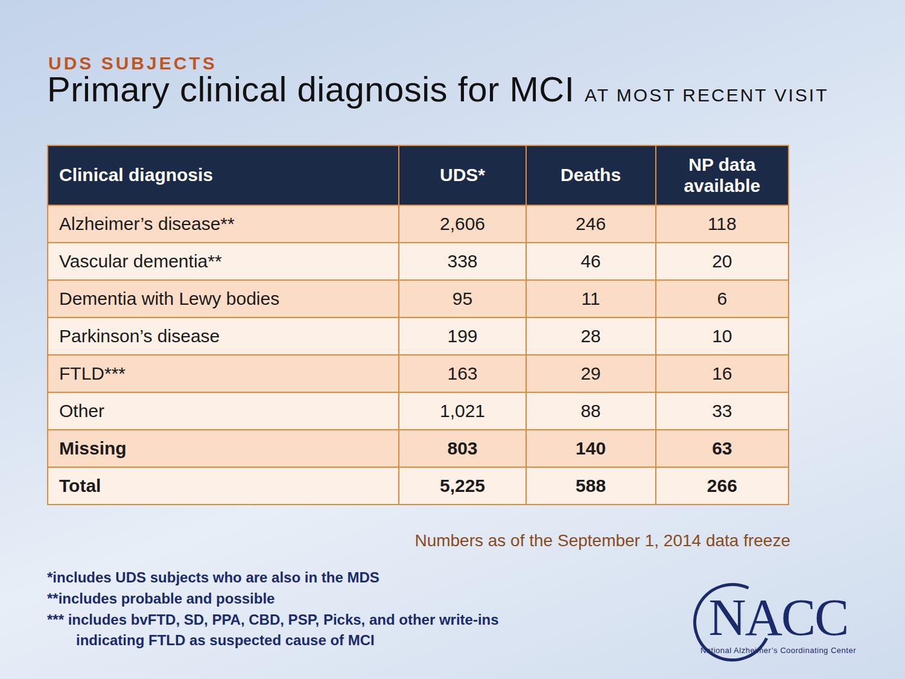UDS Subjects
Primary clinical diagnosis for MCI at most recent visit
| Clinical diagnosis | UDS* | Deaths | NP data available |
| --- | --- | --- | --- |
| Alzheimer’s disease** | 2,606 | 246 | 118 |
| Vascular dementia** | 338 | 46 | 20 |
| Dementia with Lewy bodies | 95 | 11 | 6 |
| Parkinson’s disease | 199 | 28 | 10 |
| FTLD*** | 163 | 29 | 16 |
| Other | 1,021 | 88 | 33 |
| Missing | 803 | 140 | 63 |
| Total | 5,225 | 588 | 266 |
Numbers as of the September 1, 2014 data freeze
*includes UDS subjects who are also in the MDS
**includes probable and possible
*** includes bvFTD, SD, PPA, CBD, PSP, Picks, and other write-ins indicating FTLD as suspected cause of MCI
NACC
National Alzheimer’s Coordinating Center